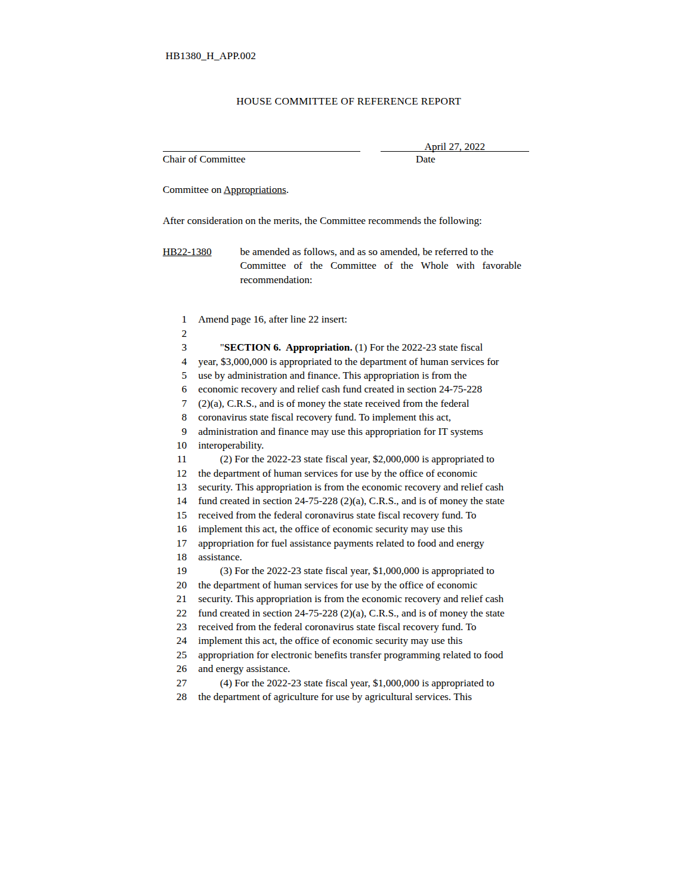HB1380_H_APP.002
HOUSE COMMITTEE OF REFERENCE REPORT
April 27, 2022
Chair of Committee
Date
Committee on Appropriations.
After consideration on the merits, the Committee recommends the following:
HB22-1380
be amended as follows, and as so amended, be referred to the Committee of the Committee of the Whole with favorable recommendation:
Amend page 16, after line 22 insert:
"SECTION 6. Appropriation. (1) For the 2022-23 state fiscal
year, $3,000,000 is appropriated to the department of human services for
use by administration and finance. This appropriation is from the
economic recovery and relief cash fund created in section 24-75-228
(2)(a), C.R.S., and is of money the state received from the federal
coronavirus state fiscal recovery fund. To implement this act,
administration and finance may use this appropriation for IT systems
interoperability.
(2) For the 2022-23 state fiscal year, $2,000,000 is appropriated to
the department of human services for use by the office of economic
security. This appropriation is from the economic recovery and relief cash
fund created in section 24-75-228 (2)(a), C.R.S., and is of money the state
received from the federal coronavirus state fiscal recovery fund. To
implement this act, the office of economic security may use this
appropriation for fuel assistance payments related to food and energy
assistance.
(3) For the 2022-23 state fiscal year, $1,000,000 is appropriated to
the department of human services for use by the office of economic
security. This appropriation is from the economic recovery and relief cash
fund created in section 24-75-228 (2)(a), C.R.S., and is of money the state
received from the federal coronavirus state fiscal recovery fund. To
implement this act, the office of economic security may use this
appropriation for electronic benefits transfer programming related to food
and energy assistance.
(4) For the 2022-23 state fiscal year, $1,000,000 is appropriated to
the department of agriculture for use by agricultural services. This